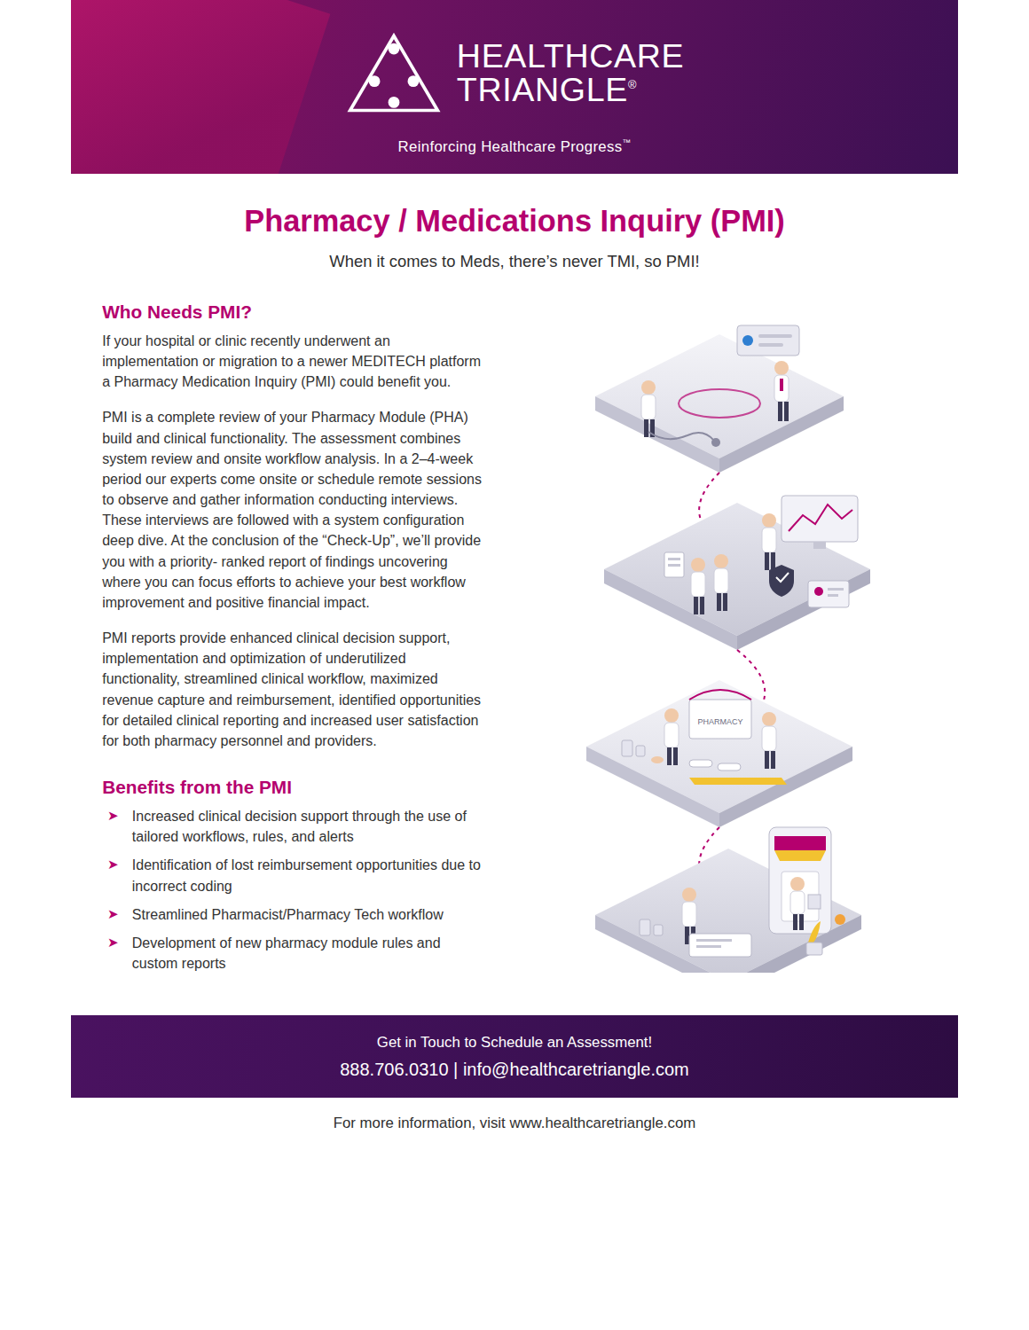Healthcare Triangle®
Reinforcing Healthcare Progress™
Pharmacy / Medications Inquiry (PMI)
When it comes to Meds, there’s never TMI, so PMI!
Who Needs PMI?
If your hospital or clinic recently underwent an implementation or migration to a newer MEDITECH platform a Pharmacy Medication Inquiry (PMI) could benefit you.
PMI is a complete review of your Pharmacy Module (PHA) build and clinical functionality. The assessment combines system review and onsite workflow analysis. In a 2–4-week period our experts come onsite or schedule remote sessions to observe and gather information conducting interviews. These interviews are followed with a system configuration deep dive. At the conclusion of the “Check-Up”, we’ll provide you with a priority- ranked report of findings uncovering where you can focus efforts to achieve your best workflow improvement and positive financial impact.
PMI reports provide enhanced clinical decision support, implementation and optimization of underutilized functionality, streamlined clinical workflow, maximized revenue capture and reimbursement, identified opportunities for detailed clinical reporting and increased user satisfaction for both pharmacy personnel and providers.
Benefits from the PMI
Increased clinical decision support through the use of tailored workflows, rules, and alerts
Identification of lost reimbursement opportunities due to incorrect coding
Streamlined Pharmacist/Pharmacy Tech workflow
Development of new pharmacy module rules and custom reports
PHARMACY
Get in Touch to Schedule an Assessment!
888.706.0310 | info@healthcaretriangle.com
For more information, visit www.healthcaretriangle.com